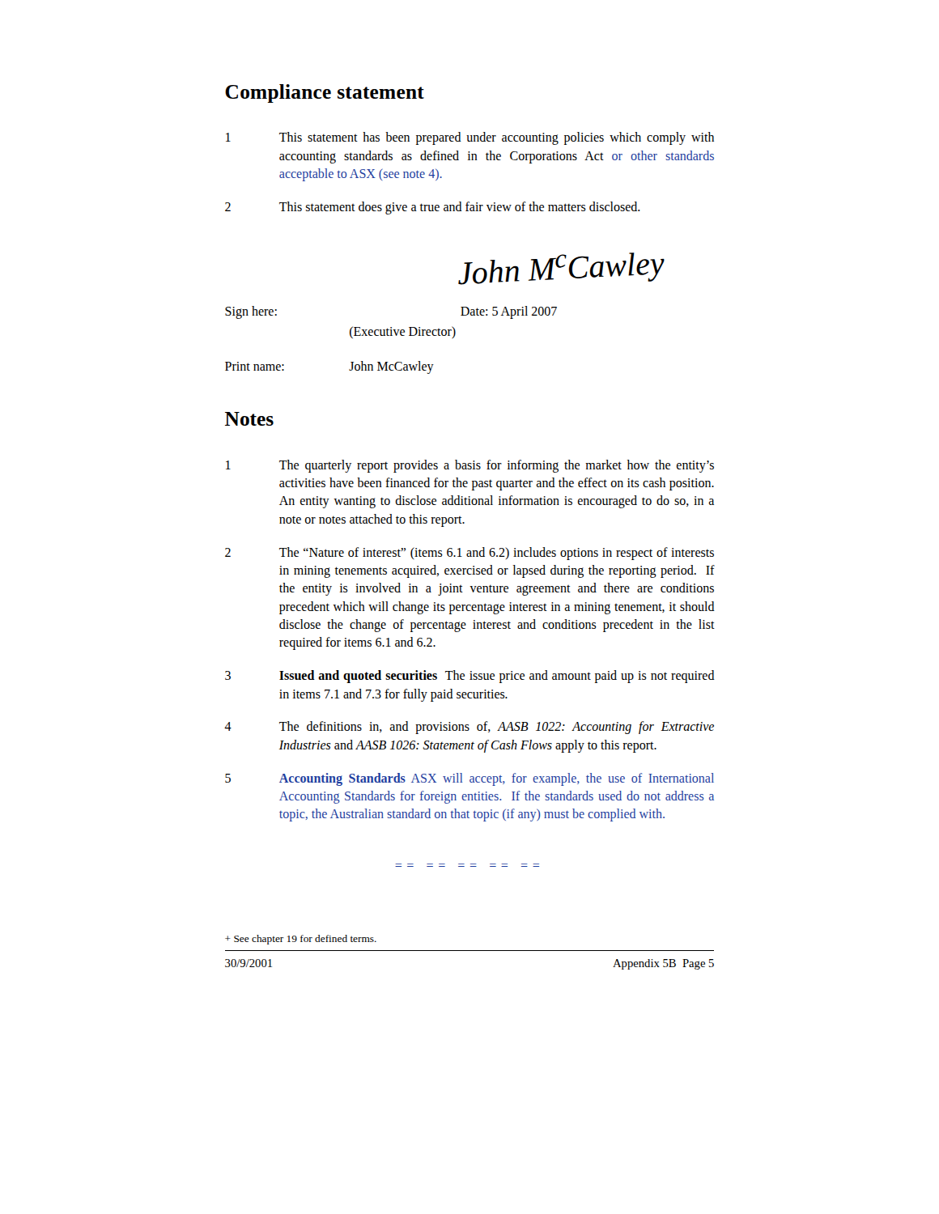Compliance statement
1
This statement has been prepared under accounting policies which comply with accounting standards as defined in the Corporations Act or other standards acceptable to ASX (see note 4).
2
This statement does give a true and fair view of the matters disclosed.
John McCawley
Sign here:
Date: 5 April 2007
(Executive Director)
Print name:
John McCawley
Notes
1
The quarterly report provides a basis for informing the market how the entity’s activities have been financed for the past quarter and the effect on its cash position. An entity wanting to disclose additional information is encouraged to do so, in a note or notes attached to this report.
2
The “Nature of interest” (items 6.1 and 6.2) includes options in respect of interests in mining tenements acquired, exercised or lapsed during the reporting period. If the entity is involved in a joint venture agreement and there are conditions precedent which will change its percentage interest in a mining tenement, it should disclose the change of percentage interest and conditions precedent in the list required for items 6.1 and 6.2.
3
Issued and quoted securities The issue price and amount paid up is not required in items 7.1 and 7.3 for fully paid securities.
4
The definitions in, and provisions of, AASB 1022: Accounting for Extractive Industries and AASB 1026: Statement of Cash Flows apply to this report.
5
Accounting Standards ASX will accept, for example, the use of International Accounting Standards for foreign entities. If the standards used do not address a topic, the Australian standard on that topic (if any) must be complied with.
== == == == ==
+ See chapter 19 for defined terms.
30/9/2001
Appendix 5B Page 5